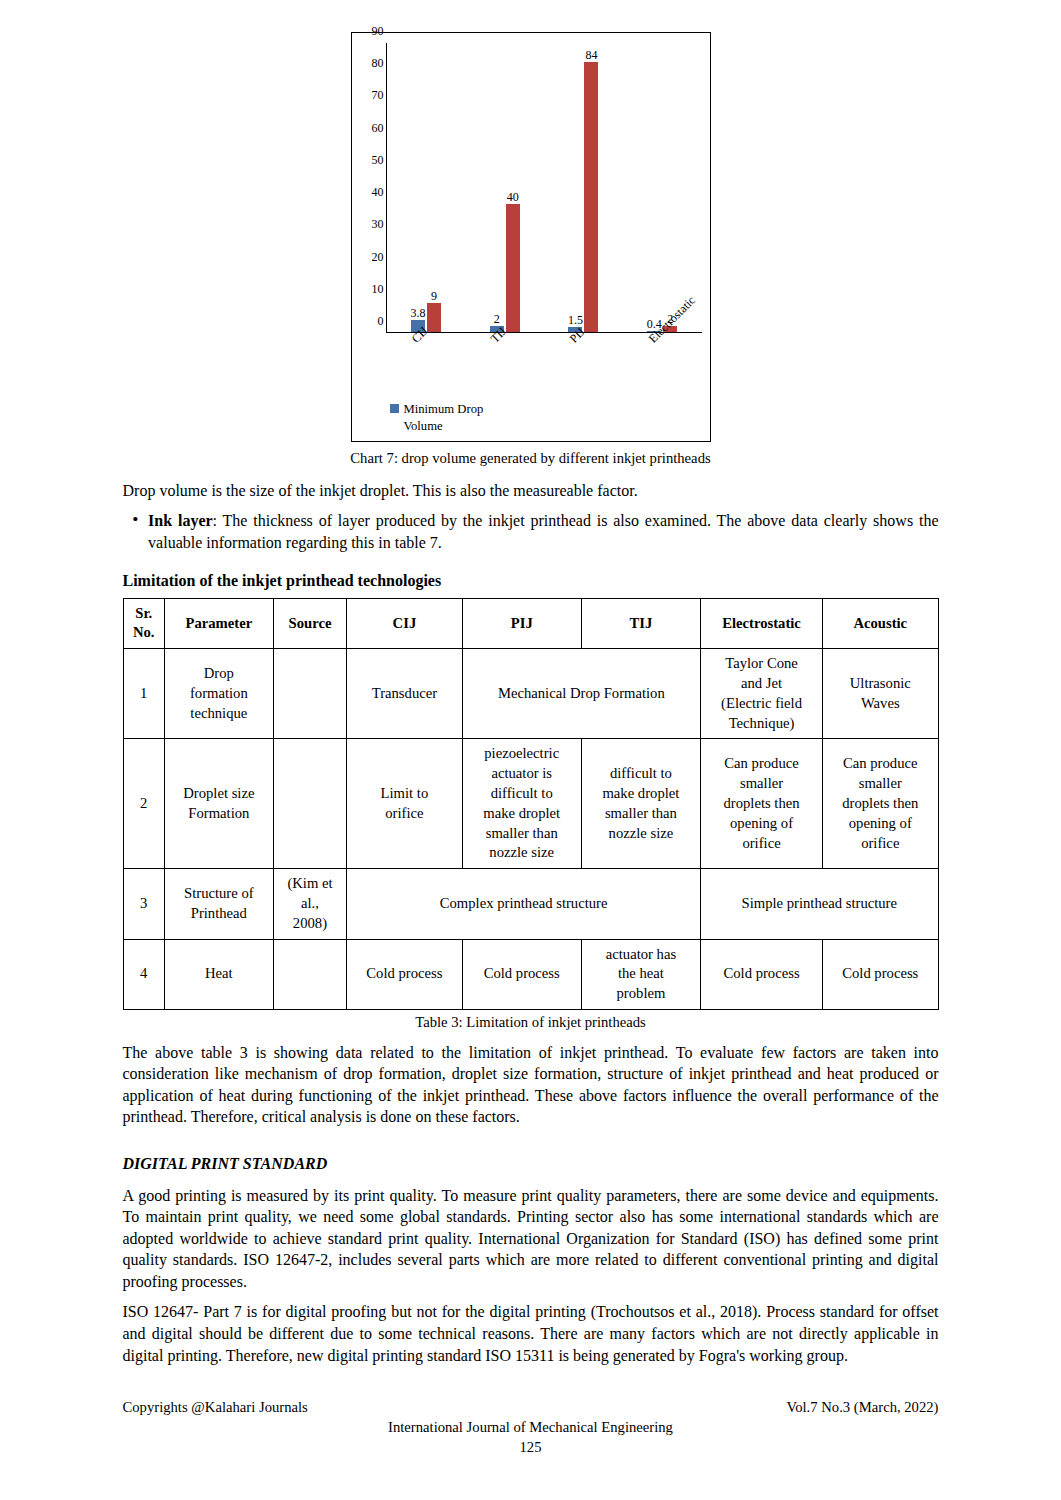90 80 70 60 50 40 30 20 10 0
3.8
9
2
40
1.5
84
0.4
2
CIJ
TIJ
PIJ
Electrostatic
Minimum Drop
Volume
Chart 7: drop volume generated by different inkjet printheads
Drop volume is the size of the inkjet droplet. This is also the measureable factor.
Ink layer: The thickness of layer produced by the inkjet printhead is also examined. The above data clearly shows the valuable information regarding this in table 7.
Limitation of the inkjet printhead technologies
| Sr. No. | Parameter | Source | CIJ | PIJ | TIJ | Electrostatic | Acoustic |
| --- | --- | --- | --- | --- | --- | --- | --- |
| 1 | Drop formation technique | | Transducer | Mechanical Drop Formation | Taylor Cone and Jet (Electric field Technique) | Ultrasonic Waves |
| 2 | Droplet size Formation | | Limit to orifice | piezoelectric actuator is difficult to make droplet smaller than nozzle size | difficult to make droplet smaller than nozzle size | Can produce smaller droplets then opening of orifice | Can produce smaller droplets then opening of orifice |
| 3 | Structure of Printhead | (Kim et al., 2008) | Complex printhead structure | Simple printhead structure |
| 4 | Heat | | Cold process | Cold process | actuator has the heat problem | Cold process | Cold process |
Table 3: Limitation of inkjet printheads
The above table 3 is showing data related to the limitation of inkjet printhead. To evaluate few factors are taken into consideration like mechanism of drop formation, droplet size formation, structure of inkjet printhead and heat produced or application of heat during functioning of the inkjet printhead. These above factors influence the overall performance of the printhead. Therefore, critical analysis is done on these factors.
DIGITAL PRINT STANDARD
A good printing is measured by its print quality. To measure print quality parameters, there are some device and equipments. To maintain print quality, we need some global standards. Printing sector also has some international standards which are adopted worldwide to achieve standard print quality. International Organization for Standard (ISO) has defined some print quality standards. ISO 12647-2, includes several parts which are more related to different conventional printing and digital proofing processes.
ISO 12647- Part 7 is for digital proofing but not for the digital printing (Trochoutsos et al., 2018). Process standard for offset and digital should be different due to some technical reasons. There are many factors which are not directly applicable in digital printing. Therefore, new digital printing standard ISO 15311 is being generated by Fogra's working group.
Copyrights @Kalahari Journals Vol.7 No.3 (March, 2022)
International Journal of Mechanical Engineering
125